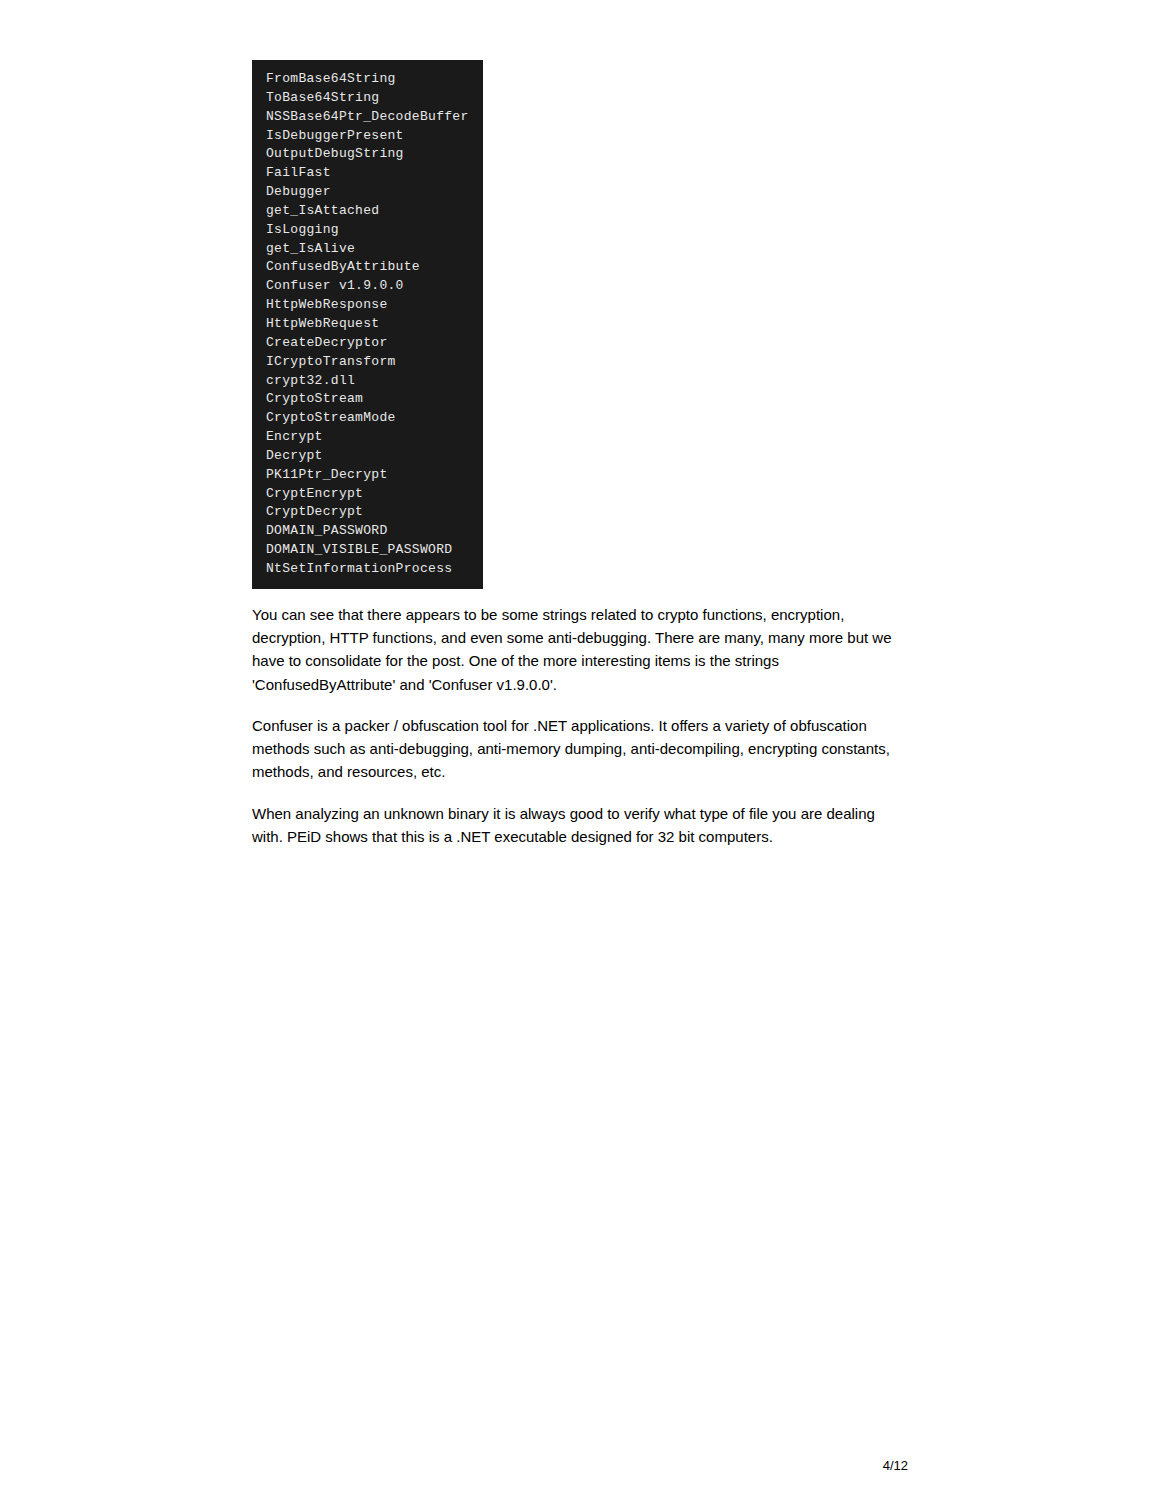FromBase64String ToBase64String NSSBase64Ptr_DecodeBuffer IsDebuggerPresent OutputDebugString FailFast Debugger get_IsAttached IsLogging get_IsAlive ConfusedByAttribute Confuser v1.9.0.0 HttpWebResponse HttpWebRequest CreateDecryptor ICryptoTransform crypt32.dll CryptoStream CryptoStreamMode Encrypt Decrypt PK11Ptr_Decrypt CryptEncrypt CryptDecrypt DOMAIN_PASSWORD DOMAIN_VISIBLE_PASSWORD NtSetInformationProcess
You can see that there appears to be some strings related to crypto functions, encryption, decryption, HTTP functions, and even some anti-debugging. There are many, many more but we have to consolidate for the post. One of the more interesting items is the strings 'ConfusedByAttribute' and 'Confuser v1.9.0.0'.
Confuser is a packer / obfuscation tool for .NET applications. It offers a variety of obfuscation methods such as anti-debugging, anti-memory dumping, anti-decompiling, encrypting constants, methods, and resources, etc.
When analyzing an unknown binary it is always good to verify what type of file you are dealing with. PEiD shows that this is a .NET executable designed for 32 bit computers.
4/12